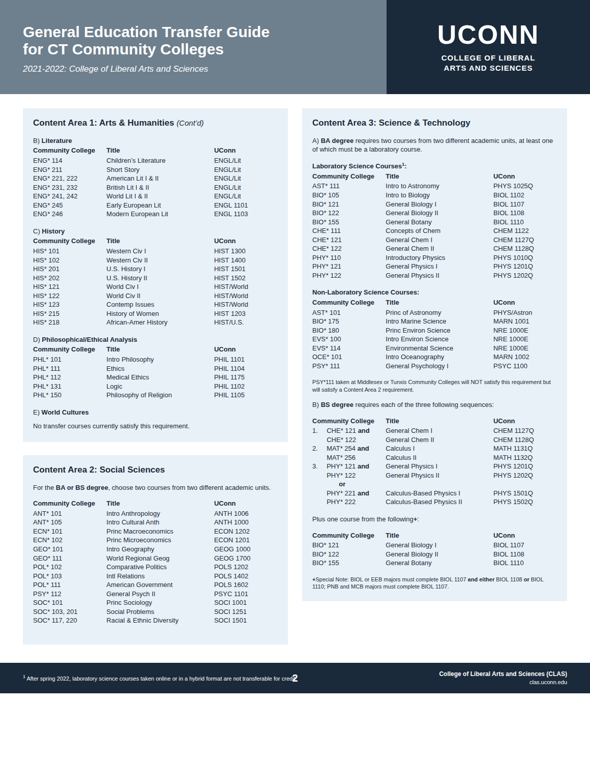General Education Transfer Guide
for CT Community Colleges
2021-2022: College of Liberal Arts and Sciences
UCONN
COLLEGE OF LIBERAL
ARTS AND SCIENCES
Content Area 1: Arts & Humanities (Cont’d)
B) Literature
| Community College | Title | UConn |
| --- | --- | --- |
| ENG* 114 | Children’s Literature | ENGL/Lit |
| ENG* 211 | Short Story | ENGL/Lit |
| ENG* 221, 222 | American Lit I & II | ENGL/Lit |
| ENG* 231, 232 | British Lit I & II | ENGL/Lit |
| ENG* 241, 242 | World Lit I & II | ENGL/Lit |
| ENG* 245 | Early European Lit | ENGL 1101 |
| ENG* 246 | Modern European Lit | ENGL 1103 |
C) History
| Community College | Title | UConn |
| --- | --- | --- |
| HIS* 101 | Western Civ I | HIST 1300 |
| HIS* 102 | Western Civ II | HIST 1400 |
| HIS* 201 | U.S. History I | HIST 1501 |
| HIS* 202 | U.S. History II | HIST 1502 |
| HIS* 121 | World Civ I | HIST/World |
| HIS* 122 | World Civ II | HIST/World |
| HIS* 123 | Contemp Issues | HIST/World |
| HIS* 215 | History of Women | HIST 1203 |
| HIS* 218 | African-Amer History | HIST/U.S. |
D) Philosophical/Ethical Analysis
| Community College | Title | UConn |
| --- | --- | --- |
| PHL* 101 | Intro Philosophy | PHIL 1101 |
| PHL* 111 | Ethics | PHIL 1104 |
| PHL* 112 | Medical Ethics | PHIL 1175 |
| PHL* 131 | Logic | PHIL 1102 |
| PHL* 150 | Philosophy of Religion | PHIL 1105 |
E) World Cultures
No transfer courses currently satisfy this requirement.
Content Area 2: Social Sciences
For the BA or BS degree, choose two courses from two different academic units.
| Community College | Title | UConn |
| --- | --- | --- |
| ANT* 101 | Intro Anthropology | ANTH 1006 |
| ANT* 105 | Intro Cultural Anth | ANTH 1000 |
| ECN* 101 | Princ Macroeconomics | ECON 1202 |
| ECN* 102 | Princ Microeconomics | ECON 1201 |
| GEO* 101 | Intro Geography | GEOG 1000 |
| GEO* 111 | World Regional Geog | GEOG 1700 |
| POL* 102 | Comparative Politics | POLS 1202 |
| POL* 103 | Intl Relations | POLS 1402 |
| POL* 111 | American Government | POLS 1602 |
| PSY* 112 | General Psych II | PSYC 1101 |
| SOC* 101 | Princ Sociology | SOCI 1001 |
| SOC* 103, 201 | Social Problems | SOCI 1251 |
| SOC* 117, 220 | Racial & Ethnic Diversity | SOCI 1501 |
Content Area 3: Science & Technology
A) BA degree requires two courses from two different academic units, at least one of which must be a laboratory course.
Laboratory Science Courses1:
| Community College | Title | UConn |
| --- | --- | --- |
| AST* 111 | Intro to Astronomy | PHYS 1025Q |
| BIO* 105 | Intro to Biology | BIOL 1102 |
| BIO* 121 | General Biology I | BIOL 1107 |
| BIO* 122 | General Biology II | BIOL 1108 |
| BIO* 155 | General Botany | BIOL 1110 |
| CHE* 111 | Concepts of Chem | CHEM 1122 |
| CHE* 121 | General Chem I | CHEM 1127Q |
| CHE* 122 | General Chem II | CHEM 1128Q |
| PHY* 110 | Introductory Physics | PHYS 1010Q |
| PHY* 121 | General Physics I | PHYS 1201Q |
| PHY* 122 | General Physics II | PHYS 1202Q |
Non-Laboratory Science Courses:
| Community College | Title | UConn |
| --- | --- | --- |
| AST* 101 | Princ of Astronomy | PHYS/Astron |
| BIO* 175 | Intro Marine Science | MARN 1001 |
| BIO* 180 | Princ Environ Science | NRE 1000E |
| EVS* 100 | Intro Environ Science | NRE 1000E |
| EVS* 114 | Environmental Science | NRE 1000E |
| OCE* 101 | Intro Oceanography | MARN 1002 |
| PSY* 111 | General Psychology I | PSYC 1100 |
PSY*111 taken at Middlesex or Tunxis Community Colleges will NOT satisfy this requirement but will satisfy a Content Area 2 requirement.
B) BS degree requires each of the three following sequences:
| Community College | Title | UConn |
| --- | --- | --- |
| 1. | CHE* 121 and | General Chem I | CHEM 1127Q |
| | CHE* 122 | General Chem II | CHEM 1128Q |
| 2. | MAT* 254 and | Calculus I | MATH 1131Q |
| | MAT* 256 | Calculus II | MATH 1132Q |
| 3. | PHY* 121 and | General Physics I | PHYS 1201Q |
| | PHY* 122 | General Physics II | PHYS 1202Q |
| | or | | |
| | PHY* 221 and | Calculus-Based Physics I | PHYS 1501Q |
| | PHY* 222 | Calculus-Based Physics II | PHYS 1502Q |
Plus one course from the following+:
| Community College | Title | UConn |
| --- | --- | --- |
| BIO* 121 | General Biology I | BIOL 1107 |
| BIO* 122 | General Biology II | BIOL 1108 |
| BIO* 155 | General Botany | BIOL 1110 |
+Special Note: BIOL or EEB majors must complete BIOL 1107 and either BIOL 1108 or BIOL 1110; PNB and MCB majors must complete BIOL 1107.
1 After spring 2022, laboratory science courses taken online or in a hybrid format are not transferable for credit.
2
College of Liberal Arts and Sciences (CLAS)
clas.uconn.edu